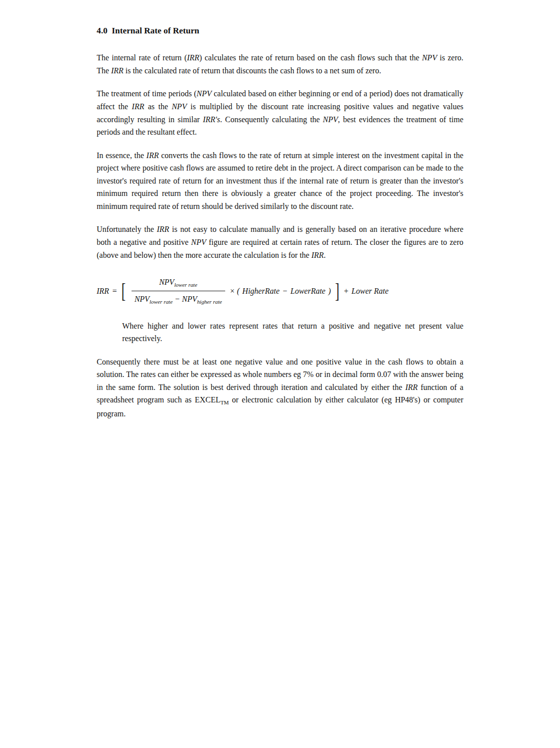4.0 Internal Rate of Return
The internal rate of return (IRR) calculates the rate of return based on the cash flows such that the NPV is zero. The IRR is the calculated rate of return that discounts the cash flows to a net sum of zero.
The treatment of time periods (NPV calculated based on either beginning or end of a period) does not dramatically affect the IRR as the NPV is multiplied by the discount rate increasing positive values and negative values accordingly resulting in similar IRR's. Consequently calculating the NPV, best evidences the treatment of time periods and the resultant effect.
In essence, the IRR converts the cash flows to the rate of return at simple interest on the investment capital in the project where positive cash flows are assumed to retire debt in the project. A direct comparison can be made to the investor's required rate of return for an investment thus if the internal rate of return is greater than the investor's minimum required return then there is obviously a greater chance of the project proceeding. The investor's minimum required rate of return should be derived similarly to the discount rate.
Unfortunately the IRR is not easy to calculate manually and is generally based on an iterative procedure where both a negative and positive NPV figure are required at certain rates of return. The closer the figures are to zero (above and below) then the more accurate the calculation is for the IRR.
IRR = [ NPVlower rate NPVlower rate − NPVhigher rate × (HigherRate − LowerRate) ] + Lower Rate
Where higher and lower rates represent rates that return a positive and negative net present value respectively.
Consequently there must be at least one negative value and one positive value in the cash flows to obtain a solution. The rates can either be expressed as whole numbers eg 7% or in decimal form 0.07 with the answer being in the same form. The solution is best derived through iteration and calculated by either the IRR function of a spreadsheet program such as EXCELTM or electronic calculation by either calculator (eg HP48's) or computer program.